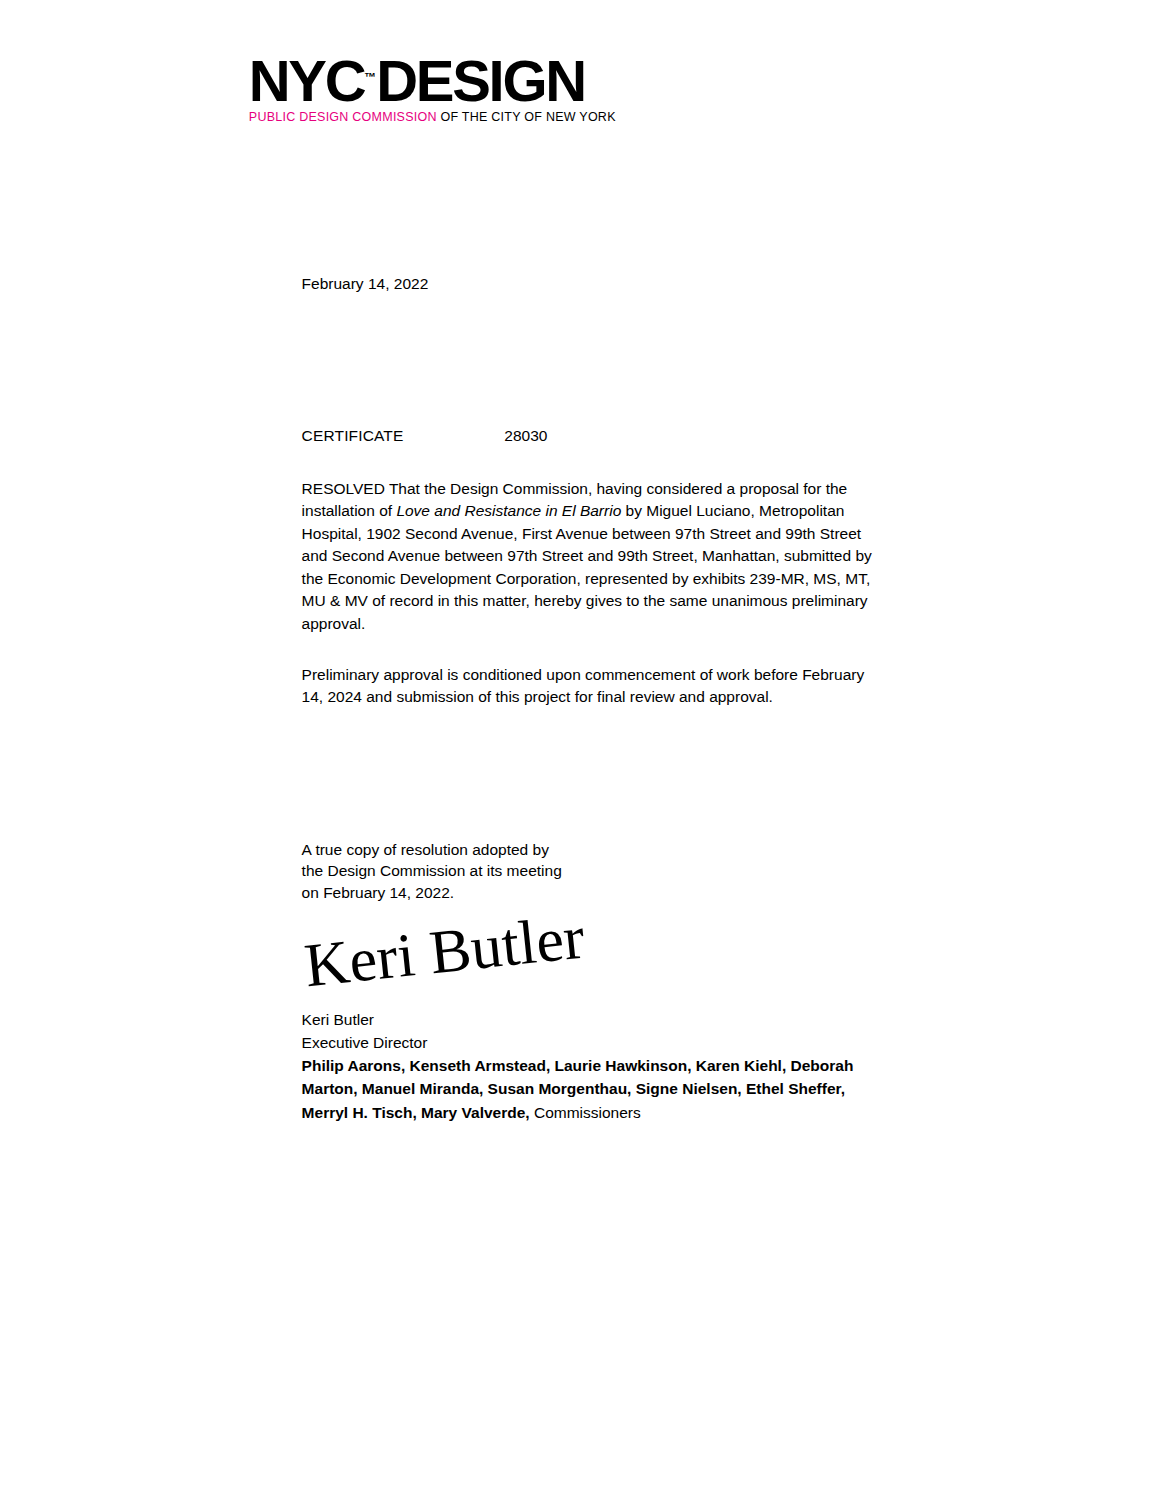NYC™DESIGN
PUBLIC DESIGN COMMISSION OF THE CITY OF NEW YORK
February 14, 2022
CERTIFICATE 28030
RESOLVED That the Design Commission, having considered a proposal for the installation of Love and Resistance in El Barrio by Miguel Luciano, Metropolitan Hospital, 1902 Second Avenue, First Avenue between 97th Street and 99th Street and Second Avenue between 97th Street and 99th Street, Manhattan, submitted by the Economic Development Corporation, represented by exhibits 239-MR, MS, MT, MU & MV of record in this matter, hereby gives to the same unanimous preliminary approval.
Preliminary approval is conditioned upon commencement of work before February 14, 2024 and submission of this project for final review and approval.
A true copy of resolution adopted by
the Design Commission at its meeting
on February 14, 2022.
Keri Butler
Keri Butler
Executive Director
Philip Aarons, Kenseth Armstead, Laurie Hawkinson, Karen Kiehl, Deborah Marton, Manuel Miranda, Susan Morgenthau, Signe Nielsen, Ethel Sheffer, Merryl H. Tisch, Mary Valverde, Commissioners